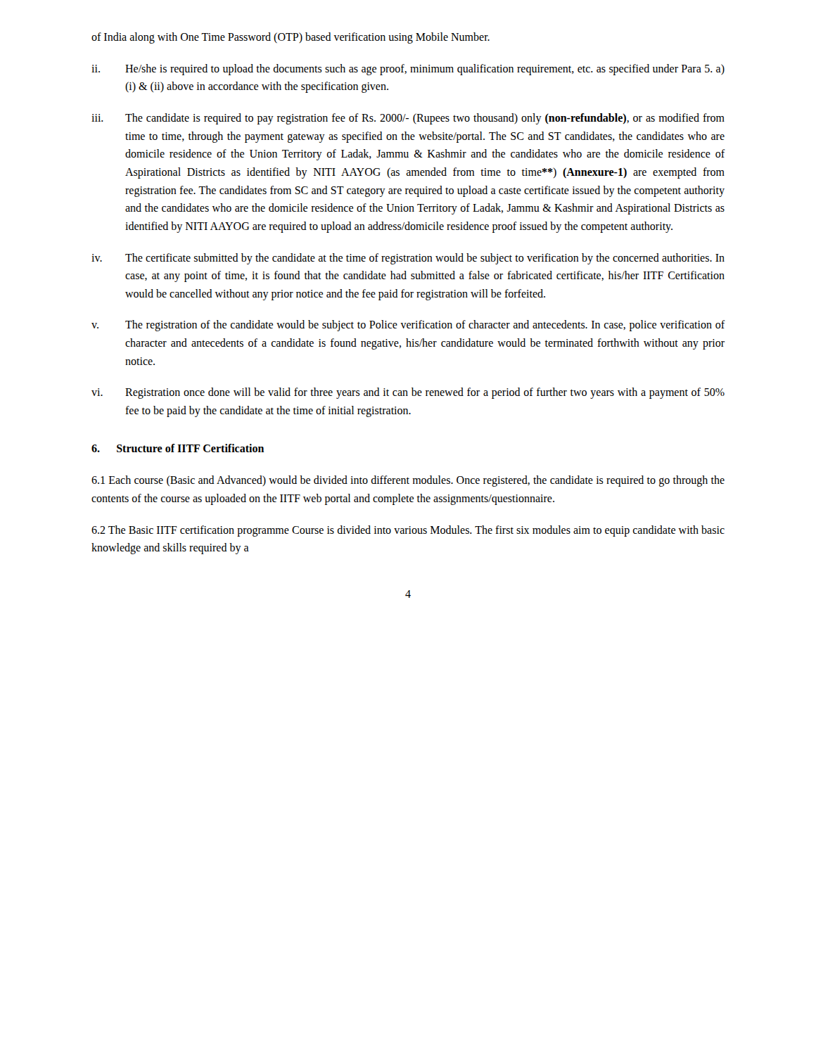of India along with One Time Password (OTP) based verification using Mobile Number.
ii. He/she is required to upload the documents such as age proof, minimum qualification requirement, etc. as specified under Para 5. a) (i) & (ii) above in accordance with the specification given.
iii. The candidate is required to pay registration fee of Rs. 2000/- (Rupees two thousand) only (non-refundable), or as modified from time to time, through the payment gateway as specified on the website/portal. The SC and ST candidates, the candidates who are domicile residence of the Union Territory of Ladak, Jammu & Kashmir and the candidates who are the domicile residence of Aspirational Districts as identified by NITI AAYOG (as amended from time to time**) (Annexure-1) are exempted from registration fee. The candidates from SC and ST category are required to upload a caste certificate issued by the competent authority and the candidates who are the domicile residence of the Union Territory of Ladak, Jammu & Kashmir and Aspirational Districts as identified by NITI AAYOG are required to upload an address/domicile residence proof issued by the competent authority.
iv. The certificate submitted by the candidate at the time of registration would be subject to verification by the concerned authorities. In case, at any point of time, it is found that the candidate had submitted a false or fabricated certificate, his/her IITF Certification would be cancelled without any prior notice and the fee paid for registration will be forfeited.
v. The registration of the candidate would be subject to Police verification of character and antecedents. In case, police verification of character and antecedents of a candidate is found negative, his/her candidature would be terminated forthwith without any prior notice.
vi. Registration once done will be valid for three years and it can be renewed for a period of further two years with a payment of 50% fee to be paid by the candidate at the time of initial registration.
6. Structure of IITF Certification
6.1 Each course (Basic and Advanced) would be divided into different modules. Once registered, the candidate is required to go through the contents of the course as uploaded on the IITF web portal and complete the assignments/questionnaire.
6.2 The Basic IITF certification programme Course is divided into various Modules. The first six modules aim to equip candidate with basic knowledge and skills required by a
4